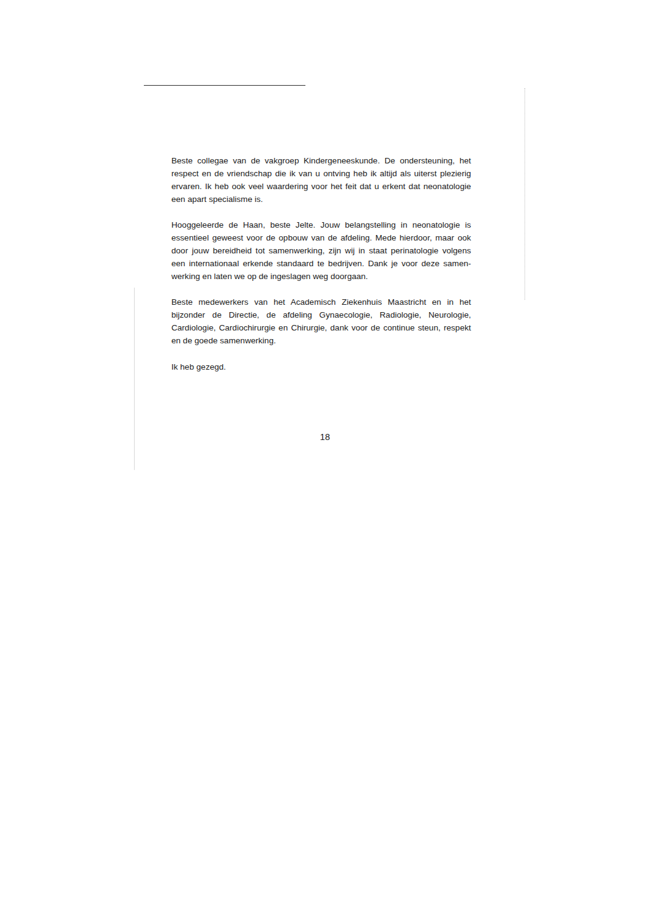Beste collegae van de vakgroep Kindergeneeskunde. De ondersteuning, het respect en de vriendschap die ik van u ontving heb ik altijd als uiterst plezierig ervaren. Ik heb ook veel waardering voor het feit dat u erkent dat neonatologie een apart specialisme is.
Hooggeleerde de Haan, beste Jelte. Jouw belangstelling in neonatologie is essentieel geweest voor de opbouw van de afdeling. Mede hierdoor, maar ook door jouw bereidheid tot samenwerking, zijn wij in staat perinatologie volgens een internationaal erkende standaard te bedrijven. Dank je voor deze samen-werking en laten we op de ingeslagen weg doorgaan.
Beste medewerkers van het Academisch Ziekenhuis Maastricht en in het bijzonder de Directie, de afdeling Gynaecologie, Radiologie, Neurologie, Cardiologie, Cardiochirurgie en Chirurgie, dank voor de continue steun, respekt en de goede samenwerking.
Ik heb gezegd.
18